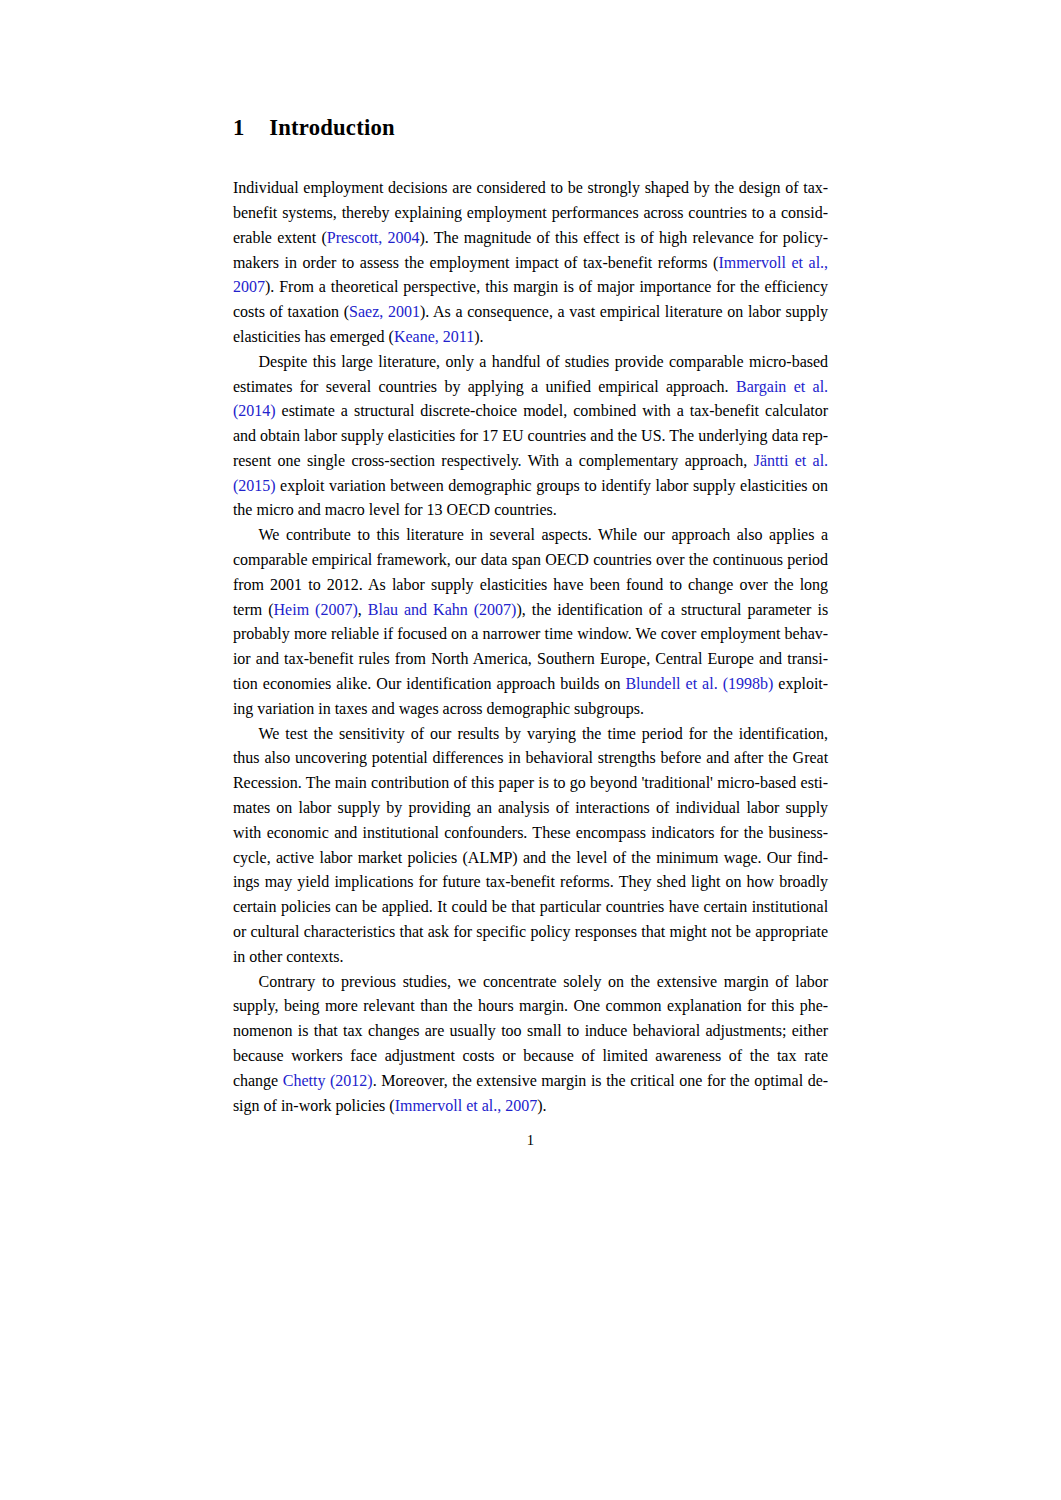1 Introduction
Individual employment decisions are considered to be strongly shaped by the design of tax-benefit systems, thereby explaining employment performances across countries to a considerable extent (Prescott, 2004). The magnitude of this effect is of high relevance for policy-makers in order to assess the employment impact of tax-benefit reforms (Immervoll et al., 2007). From a theoretical perspective, this margin is of major importance for the efficiency costs of taxation (Saez, 2001). As a consequence, a vast empirical literature on labor supply elasticities has emerged (Keane, 2011).
Despite this large literature, only a handful of studies provide comparable micro-based estimates for several countries by applying a unified empirical approach. Bargain et al. (2014) estimate a structural discrete-choice model, combined with a tax-benefit calculator and obtain labor supply elasticities for 17 EU countries and the US. The underlying data represent one single cross-section respectively. With a complementary approach, Jäntti et al. (2015) exploit variation between demographic groups to identify labor supply elasticities on the micro and macro level for 13 OECD countries.
We contribute to this literature in several aspects. While our approach also applies a comparable empirical framework, our data span OECD countries over the continuous period from 2001 to 2012. As labor supply elasticities have been found to change over the long term (Heim (2007), Blau and Kahn (2007)), the identification of a structural parameter is probably more reliable if focused on a narrower time window. We cover employment behavior and tax-benefit rules from North America, Southern Europe, Central Europe and transition economies alike. Our identification approach builds on Blundell et al. (1998b) exploiting variation in taxes and wages across demographic subgroups.
We test the sensitivity of our results by varying the time period for the identification, thus also uncovering potential differences in behavioral strengths before and after the Great Recession. The main contribution of this paper is to go beyond 'traditional' micro-based estimates on labor supply by providing an analysis of interactions of individual labor supply with economic and institutional confounders. These encompass indicators for the business-cycle, active labor market policies (ALMP) and the level of the minimum wage. Our findings may yield implications for future tax-benefit reforms. They shed light on how broadly certain policies can be applied. It could be that particular countries have certain institutional or cultural characteristics that ask for specific policy responses that might not be appropriate in other contexts.
Contrary to previous studies, we concentrate solely on the extensive margin of labor supply, being more relevant than the hours margin. One common explanation for this phenomenon is that tax changes are usually too small to induce behavioral adjustments; either because workers face adjustment costs or because of limited awareness of the tax rate change Chetty (2012). Moreover, the extensive margin is the critical one for the optimal design of in-work policies (Immervoll et al., 2007).
1